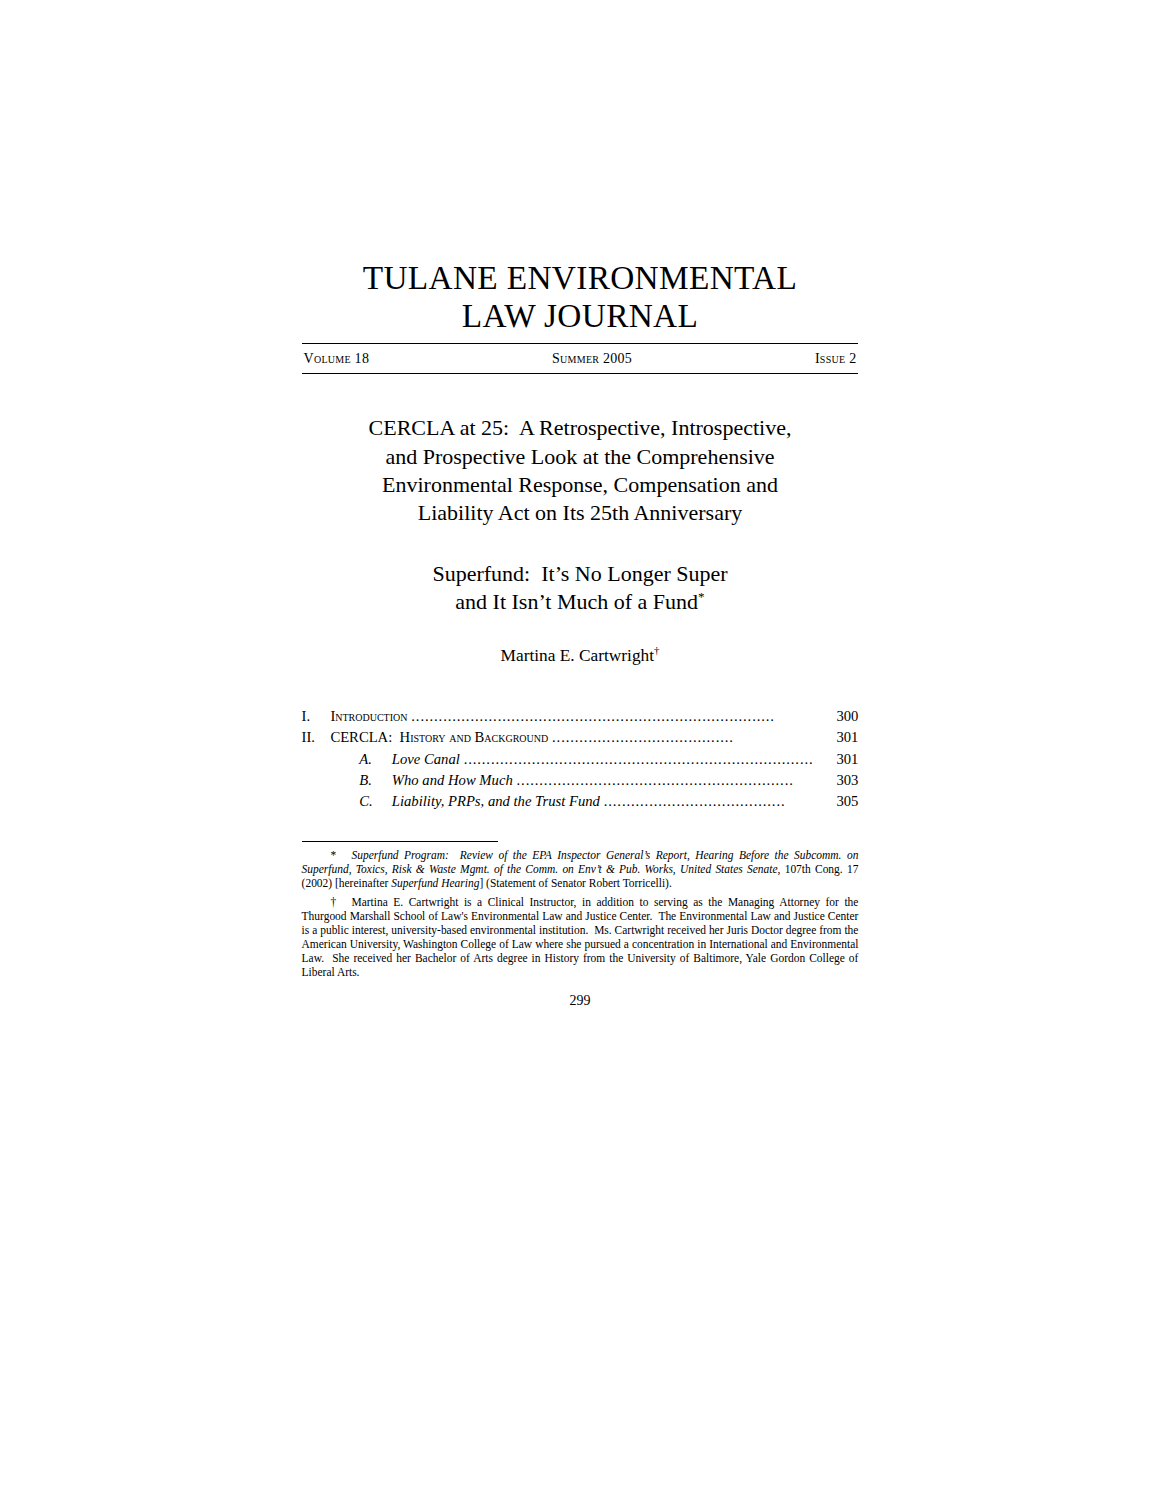TULANE ENVIRONMENTAL
LAW JOURNAL
Volume 18 Summer 2005 Issue 2
CERCLA at 25: A Retrospective, Introspective,
and Prospective Look at the Comprehensive
Environmental Response, Compensation and
Liability Act on Its 25th Anniversary
Superfund: It’s No Longer Super
and It Isn’t Much of a Fund*
Martina E. Cartwright†
| I. | Introduction ................................................................................ | 300 |
| II. | CERCLA: History and Background ........................................ | 301 |
| | A. | Love Canal ............................................................................. | 301 |
| | B. | Who and How Much ............................................................. | 303 |
| | C. | Liability, PRPs, and the Trust Fund ........................................ | 305 |
*Superfund Program: Review of the EPA Inspector General’s Report, Hearing Before the Subcomm. on Superfund, Toxics, Risk & Waste Mgmt. of the Comm. on Env’t & Pub. Works, United States Senate, 107th Cong. 17 (2002) [hereinafter Superfund Hearing] (Statement of Senator Robert Torricelli).
†Martina E. Cartwright is a Clinical Instructor, in addition to serving as the Managing Attorney for the Thurgood Marshall School of Law's Environmental Law and Justice Center. The Environmental Law and Justice Center is a public interest, university-based environmental institution. Ms. Cartwright received her Juris Doctor degree from the American University, Washington College of Law where she pursued a concentration in International and Environmental Law. She received her Bachelor of Arts degree in History from the University of Baltimore, Yale Gordon College of Liberal Arts.
299